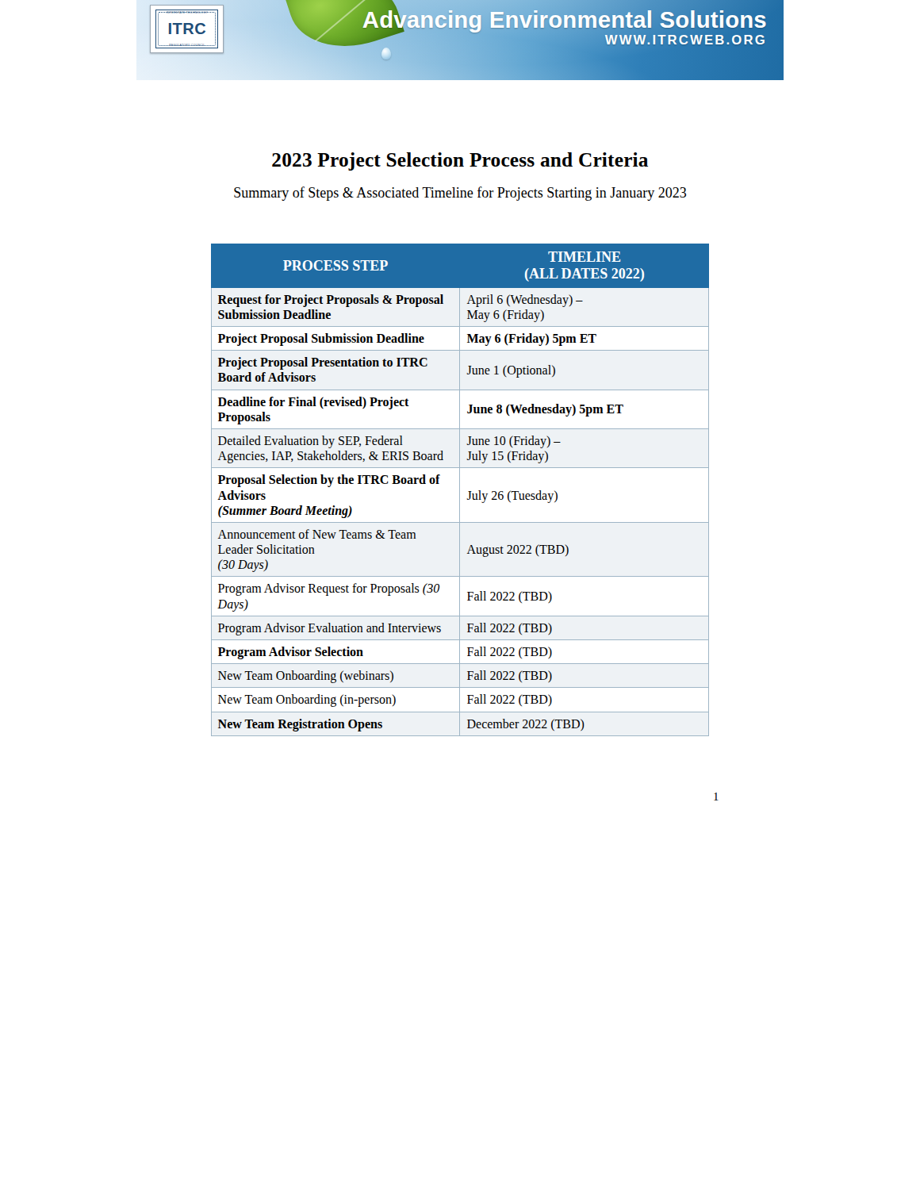INTERSTATE TECHNOLOGY
ITRC
REGULATORY COUNCIL
Advancing Environmental Solutions
WWW.ITRCWEB.ORG
2023 Project Selection Process and Criteria
Summary of Steps & Associated Timeline for Projects Starting in January 2023
| PROCESS STEP | TIMELINE (ALL DATES 2022) |
| --- | --- |
| Request for Project Proposals & Proposal Submission Deadline | April 6 (Wednesday) – May 6 (Friday) |
| Project Proposal Submission Deadline | May 6 (Friday) 5pm ET |
| Project Proposal Presentation to ITRC Board of Advisors | June 1 (Optional) |
| Deadline for Final (revised) Project Proposals | June 8 (Wednesday) 5pm ET |
| Detailed Evaluation by SEP, Federal Agencies, IAP, Stakeholders, & ERIS Board | June 10 (Friday) – July 15 (Friday) |
| Proposal Selection by the ITRC Board of Advisors (Summer Board Meeting) | July 26 (Tuesday) |
| Announcement of New Teams & Team Leader Solicitation (30 Days) | August 2022 (TBD) |
| Program Advisor Request for Proposals (30 Days) | Fall 2022 (TBD) |
| Program Advisor Evaluation and Interviews | Fall 2022 (TBD) |
| Program Advisor Selection | Fall 2022 (TBD) |
| New Team Onboarding (webinars) | Fall 2022 (TBD) |
| New Team Onboarding (in-person) | Fall 2022 (TBD) |
| New Team Registration Opens | December 2022 (TBD) |
1